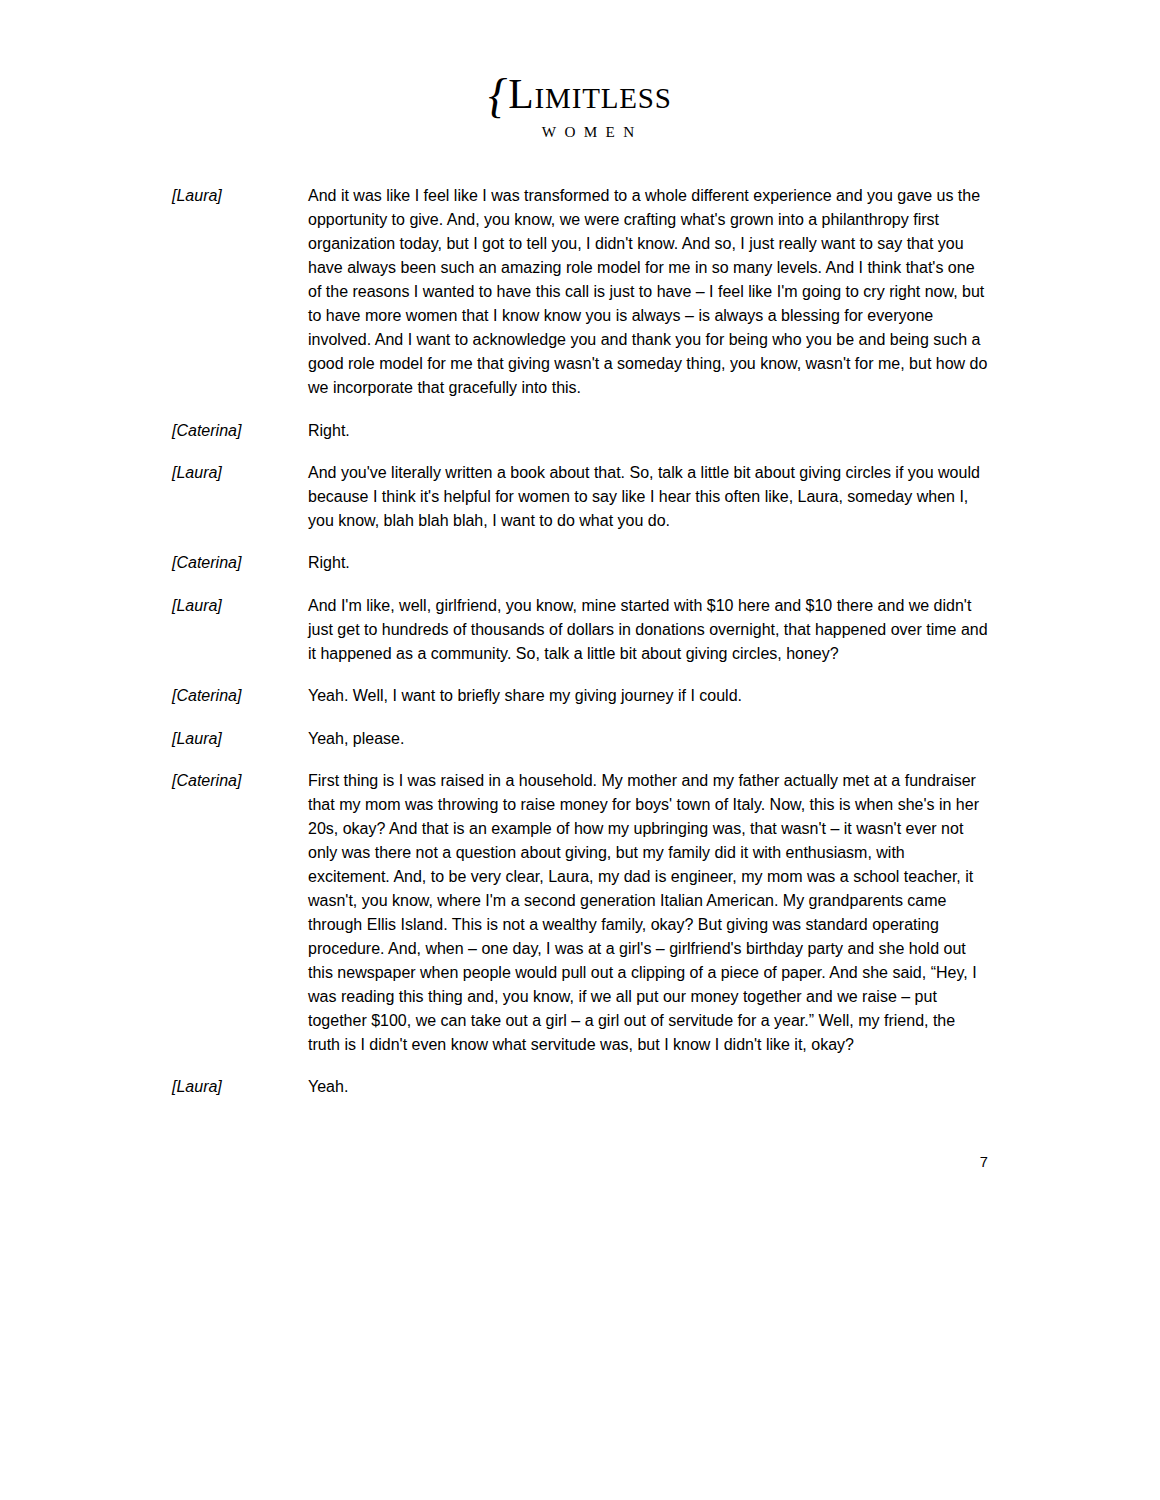{Limitless
WOMEN
[Laura]
And it was like I feel like I was transformed to a whole different experience and you gave us the opportunity to give. And, you know, we were crafting what's grown into a philanthropy first organization today, but I got to tell you, I didn't know. And so, I just really want to say that you have always been such an amazing role model for me in so many levels. And I think that's one of the reasons I wanted to have this call is just to have – I feel like I'm going to cry right now, but to have more women that I know know you is always – is always a blessing for everyone involved. And I want to acknowledge you and thank you for being who you be and being such a good role model for me that giving wasn't a someday thing, you know, wasn't for me, but how do we incorporate that gracefully into this.
[Caterina]
Right.
[Laura]
And you've literally written a book about that. So, talk a little bit about giving circles if you would because I think it's helpful for women to say like I hear this often like, Laura, someday when I, you know, blah blah blah, I want to do what you do.
[Caterina]
Right.
[Laura]
And I'm like, well, girlfriend, you know, mine started with $10 here and $10 there and we didn't just get to hundreds of thousands of dollars in donations overnight, that happened over time and it happened as a community. So, talk a little bit about giving circles, honey?
[Caterina]
Yeah. Well, I want to briefly share my giving journey if I could.
[Laura]
Yeah, please.
[Caterina]
First thing is I was raised in a household. My mother and my father actually met at a fundraiser that my mom was throwing to raise money for boys' town of Italy. Now, this is when she's in her 20s, okay? And that is an example of how my upbringing was, that wasn't – it wasn't ever not only was there not a question about giving, but my family did it with enthusiasm, with excitement. And, to be very clear, Laura, my dad is engineer, my mom was a school teacher, it wasn't, you know, where I'm a second generation Italian American. My grandparents came through Ellis Island. This is not a wealthy family, okay? But giving was standard operating procedure. And, when – one day, I was at a girl's – girlfriend's birthday party and she hold out this newspaper when people would pull out a clipping of a piece of paper. And she said, “Hey, I was reading this thing and, you know, if we all put our money together and we raise – put together $100, we can take out a girl – a girl out of servitude for a year.” Well, my friend, the truth is I didn't even know what servitude was, but I know I didn't like it, okay?
[Laura]
Yeah.
7